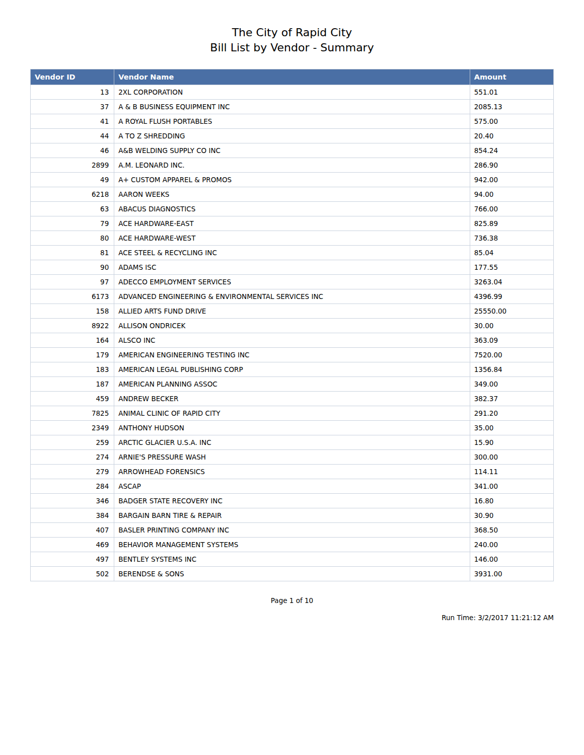The City of Rapid City
Bill List by Vendor - Summary
| Vendor ID | Vendor Name | Amount |
| --- | --- | --- |
| 13 | 2XL CORPORATION | 551.01 |
| 37 | A & B BUSINESS EQUIPMENT INC | 2085.13 |
| 41 | A ROYAL FLUSH PORTABLES | 575.00 |
| 44 | A TO Z SHREDDING | 20.40 |
| 46 | A&B WELDING SUPPLY CO INC | 854.24 |
| 2899 | A.M. LEONARD INC. | 286.90 |
| 49 | A+ CUSTOM APPAREL & PROMOS | 942.00 |
| 6218 | AARON WEEKS | 94.00 |
| 63 | ABACUS DIAGNOSTICS | 766.00 |
| 79 | ACE HARDWARE-EAST | 825.89 |
| 80 | ACE HARDWARE-WEST | 736.38 |
| 81 | ACE STEEL & RECYCLING INC | 85.04 |
| 90 | ADAMS ISC | 177.55 |
| 97 | ADECCO EMPLOYMENT SERVICES | 3263.04 |
| 6173 | ADVANCED ENGINEERING & ENVIRONMENTAL SERVICES INC | 4396.99 |
| 158 | ALLIED ARTS FUND DRIVE | 25550.00 |
| 8922 | ALLISON ONDRICEK | 30.00 |
| 164 | ALSCO INC | 363.09 |
| 179 | AMERICAN ENGINEERING TESTING INC | 7520.00 |
| 183 | AMERICAN LEGAL PUBLISHING CORP | 1356.84 |
| 187 | AMERICAN PLANNING ASSOC | 349.00 |
| 459 | ANDREW BECKER | 382.37 |
| 7825 | ANIMAL CLINIC OF RAPID CITY | 291.20 |
| 2349 | ANTHONY HUDSON | 35.00 |
| 259 | ARCTIC GLACIER U.S.A. INC | 15.90 |
| 274 | ARNIE'S PRESSURE WASH | 300.00 |
| 279 | ARROWHEAD FORENSICS | 114.11 |
| 284 | ASCAP | 341.00 |
| 346 | BADGER STATE RECOVERY INC | 16.80 |
| 384 | BARGAIN BARN TIRE & REPAIR | 30.90 |
| 407 | BASLER PRINTING COMPANY INC | 368.50 |
| 469 | BEHAVIOR MANAGEMENT SYSTEMS | 240.00 |
| 497 | BENTLEY SYSTEMS INC | 146.00 |
| 502 | BERENDSE & SONS | 3931.00 |
Page 1 of 10
Run Time: 3/2/2017 11:21:12 AM